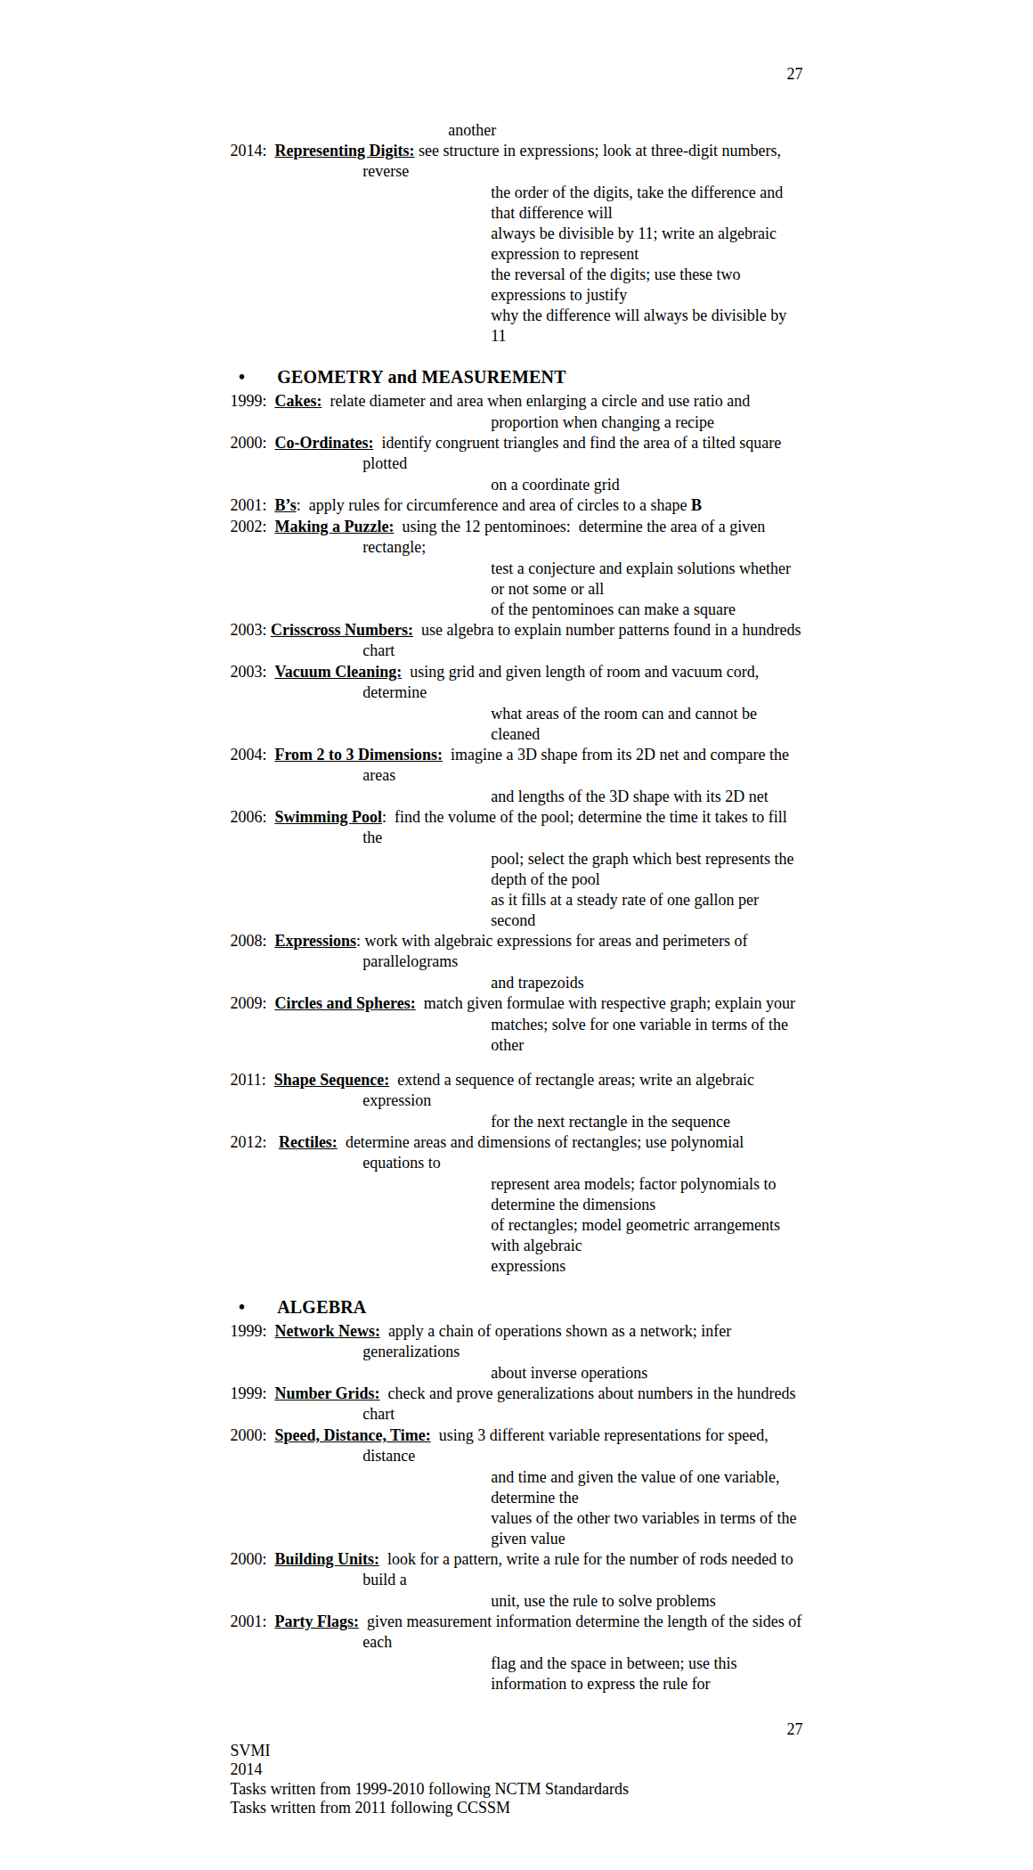27
another
2014: Representing Digits: see structure in expressions; look at three-digit numbers, reverse
the order of the digits, take the difference and that difference will
always be divisible by 11; write an algebraic expression to represent
the reversal of the digits; use these two expressions to justify
why the difference will always be divisible by 11
GEOMETRY and MEASUREMENT
1999: Cakes: relate diameter and area when enlarging a circle and use ratio and
proportion when changing a recipe
2000: Co-Ordinates: identify congruent triangles and find the area of a tilted square plotted
on a coordinate grid
2001: B’s: apply rules for circumference and area of circles to a shape B
2002: Making a Puzzle: using the 12 pentominoes: determine the area of a given rectangle;
test a conjecture and explain solutions whether or not some or all
of the pentominoes can make a square
2003: Crisscross Numbers: use algebra to explain number patterns found in a hundreds chart
2003: Vacuum Cleaning: using grid and given length of room and vacuum cord, determine
what areas of the room can and cannot be cleaned
2004: From 2 to 3 Dimensions: imagine a 3D shape from its 2D net and compare the areas
and lengths of the 3D shape with its 2D net
2006: Swimming Pool: find the volume of the pool; determine the time it takes to fill the
pool; select the graph which best represents the depth of the pool
as it fills at a steady rate of one gallon per second
2008: Expressions: work with algebraic expressions for areas and perimeters of parallelograms
and trapezoids
2009: Circles and Spheres: match given formulae with respective graph; explain your
matches; solve for one variable in terms of the other
2011: Shape Sequence: extend a sequence of rectangle areas; write an algebraic expression
for the next rectangle in the sequence
2012: Rectiles: determine areas and dimensions of rectangles; use polynomial equations to
represent area models; factor polynomials to determine the dimensions
of rectangles; model geometric arrangements with algebraic
expressions
ALGEBRA
1999: Network News: apply a chain of operations shown as a network; infer generalizations
about inverse operations
1999: Number Grids: check and prove generalizations about numbers in the hundreds chart
2000: Speed, Distance, Time: using 3 different variable representations for speed, distance
and time and given the value of one variable, determine the
values of the other two variables in terms of the given value
2000: Building Units: look for a pattern, write a rule for the number of rods needed to build a
unit, use the rule to solve problems
2001: Party Flags: given measurement information determine the length of the sides of each
flag and the space in between; use this information to express the rule for
27
SVMI
2014
Tasks written from 1999-2010 following NCTM Standardards
Tasks written from 2011 following CCSSM